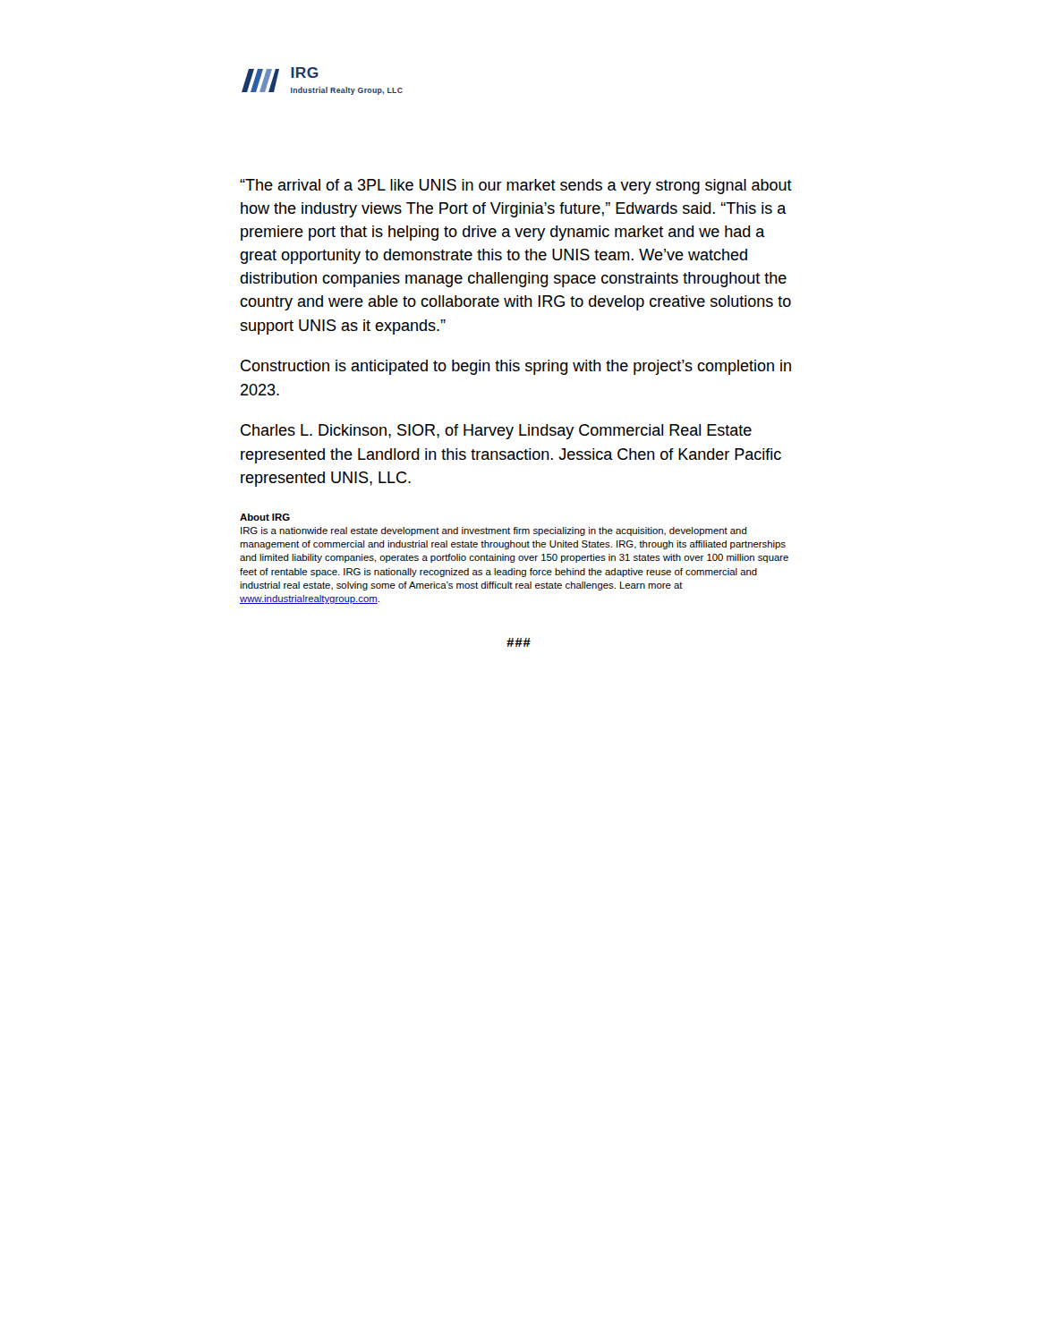IRG
Industrial Realty Group, LLC
“The arrival of a 3PL like UNIS in our market sends a very strong signal about how the industry views The Port of Virginia’s future,” Edwards said. “This is a premiere port that is helping to drive a very dynamic market and we had a great opportunity to demonstrate this to the UNIS team. We’ve watched distribution companies manage challenging space constraints throughout the country and were able to collaborate with IRG to develop creative solutions to support UNIS as it expands.”
Construction is anticipated to begin this spring with the project’s completion in 2023.
Charles L. Dickinson, SIOR, of Harvey Lindsay Commercial Real Estate represented the Landlord in this transaction. Jessica Chen of Kander Pacific represented UNIS, LLC.
About IRG
IRG is a nationwide real estate development and investment firm specializing in the acquisition, development and management of commercial and industrial real estate throughout the United States. IRG, through its affiliated partnerships and limited liability companies, operates a portfolio containing over 150 properties in 31 states with over 100 million square feet of rentable space. IRG is nationally recognized as a leading force behind the adaptive reuse of commercial and industrial real estate, solving some of America’s most difficult real estate challenges. Learn more at www.industrialrealtygroup.com.
###